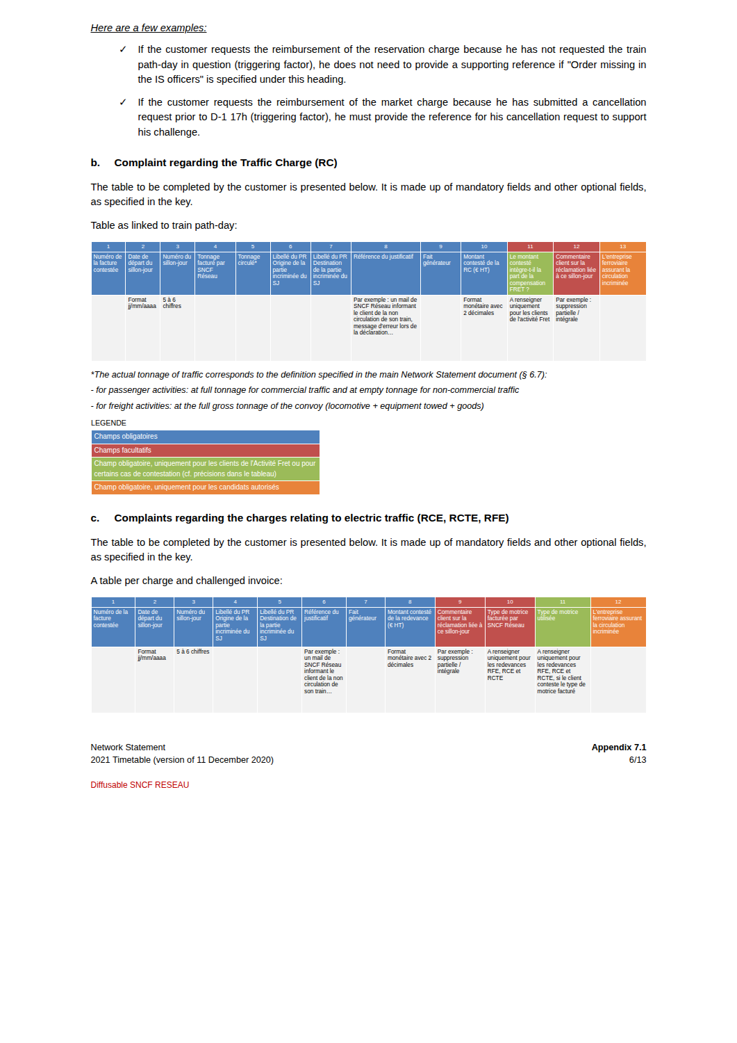Here are a few examples:
If the customer requests the reimbursement of the reservation charge because he has not requested the train path-day in question (triggering factor), he does not need to provide a supporting reference if "Order missing in the IS officers" is specified under this heading.
If the customer requests the reimbursement of the market charge because he has submitted a cancellation request prior to D-1 17h (triggering factor), he must provide the reference for his cancellation request to support his challenge.
b. Complaint regarding the Traffic Charge (RC)
The table to be completed by the customer is presented below. It is made up of mandatory fields and other optional fields, as specified in the key.
Table as linked to train path-day:
| 1 | 2 | 3 | 4 | 5 | 6 | 7 | 8 | 9 | 10 | 11 | 12 | 13 |
| --- | --- | --- | --- | --- | --- | --- | --- | --- | --- | --- | --- | --- |
| Numéro de la facture contestée | Date de départ du sillon-jour | Numéro du sillon-jour | Tonnage facturé par SNCF Réseau | Tonnage circulé* | Libellé du PR Origine de la partie incriminée du SJ | Libellé du PR Destination de la partie incriminée du SJ | Référence du justificatif | Fait générateur | Montant contesté de la RC (€ HT) | Le montant contesté intègre-t-il la part de la compensation FRET ? | Commentaire client sur la réclamation liée à ce sillon-jour | L'entreprise ferroviaire assurant la circulation incriminée |
| | Format jj/mm/aaaa | 5 à 6 chiffres | | | | | Par exemple : un mail de SNCF Réseau informant le client de la non circulation de son train, message d'erreur lors de la déclaration… | | Format monétaire avec 2 décimales | A renseigner uniquement pour les clients de l'activité Fret | Par exemple : suppression partielle / intégrale | |
*The actual tonnage of traffic corresponds to the definition specified in the main Network Statement document (§ 6.7):
- for passenger activities: at full tonnage for commercial traffic and at empty tonnage for non-commercial traffic
- for freight activities: at the full gross tonnage of the convoy (locomotive + equipment towed + goods)
| LEGENDE |
| Champs obligatoires |
| Champs facultatifs |
| Champ obligatoire, uniquement pour les clients de l'Activité Fret ou pour certains cas de contestation (cf. précisions dans le tableau) |
| Champ obligatoire, uniquement pour les candidats autorisés |
c. Complaints regarding the charges relating to electric traffic (RCE, RCTE, RFE)
The table to be completed by the customer is presented below. It is made up of mandatory fields and other optional fields, as specified in the key.
A table per charge and challenged invoice:
| 1 | 2 | 3 | 4 | 5 | 6 | 7 | 8 | 9 | 10 | 11 | 12 |
| --- | --- | --- | --- | --- | --- | --- | --- | --- | --- | --- | --- |
| Numéro de la facture contestée | Date de départ du sillon-jour | Numéro du sillon-jour | Libellé du PR Origine de la partie incriminée du SJ | Libellé du PR Destination de la partie incriminée du SJ | Référence du justificatif | Fait générateur | Montant contesté de la redevance (€ HT) | Commentaire client sur la réclamation liée à ce sillon-jour | Type de motrice facturée par SNCF Réseau | Type de motrice utilisée | L'entreprise ferroviaire assurant la circulation incriminée |
| | Format jj/mm/aaaa | 5 à 6 chiffres | | | Par exemple : un mail de SNCF Réseau informant le client de la non circulation de son train… | | Format monétaire avec 2 décimales | Par exemple : suppression partielle / intégrale | A renseigner uniquement pour les redevances RFE, RCE et RCTE | A renseigner uniquement pour les redevances RFE, RCE et RCTE, si le client conteste le type de motrice facturé | |
Network Statement
2021 Timetable (version of 11 December 2020)
Appendix 7.1
6/13
Diffusable SNCF RESEAU